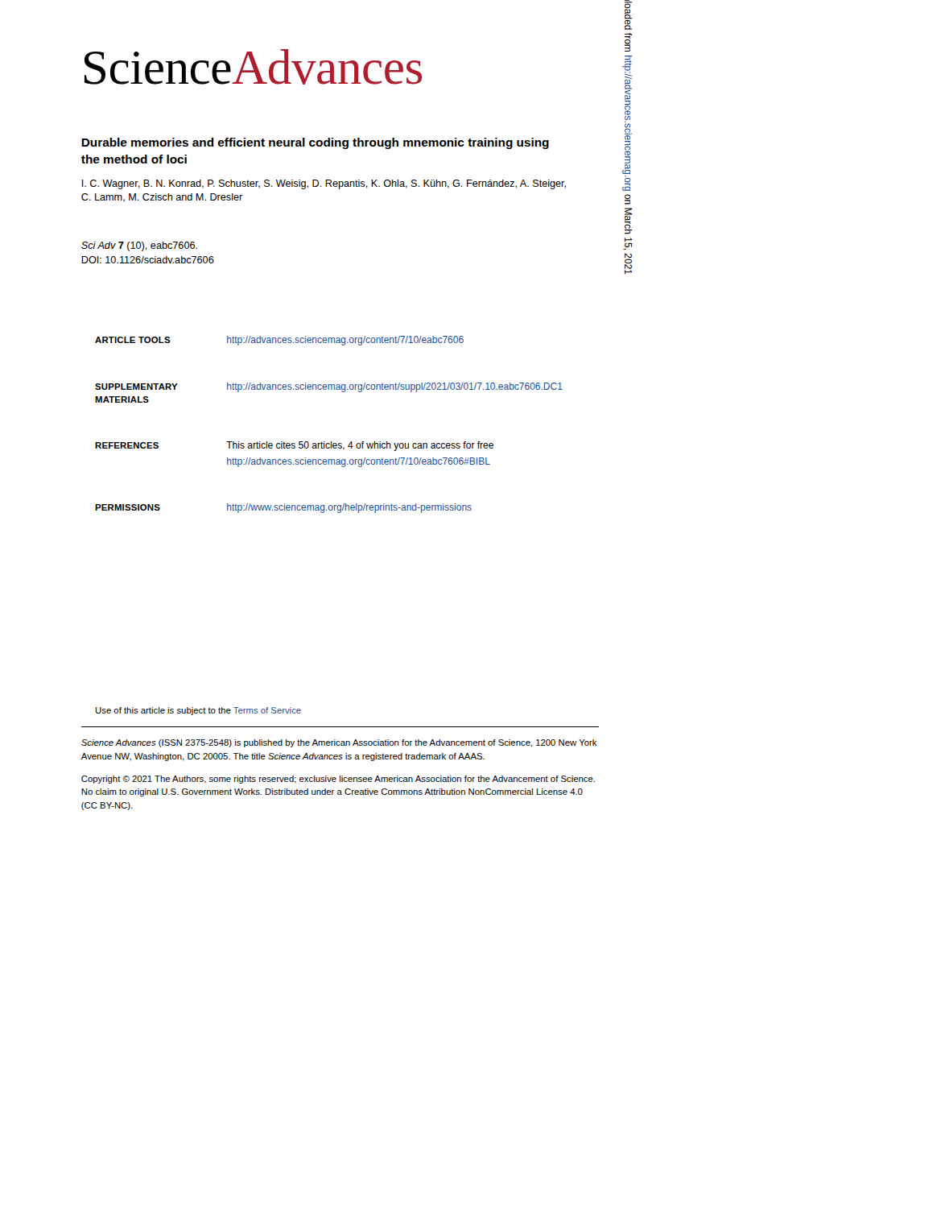Science Advances
Durable memories and efficient neural coding through mnemonic training using the method of loci
I. C. Wagner, B. N. Konrad, P. Schuster, S. Weisig, D. Repantis, K. Ohla, S. Kühn, G. Fernández, A. Steiger, C. Lamm, M. Czisch and M. Dresler
Sci Adv 7 (10), eabc7606.
DOI: 10.1126/sciadv.abc7606
| Article Tools | http://advances.sciencemag.org/content/7/10/eabc7606 |
| Supplementary Materials | http://advances.sciencemag.org/content/suppl/2021/03/01/7.10.eabc7606.DC1 |
| References | This article cites 50 articles, 4 of which you can access for free http://advances.sciencemag.org/content/7/10/eabc7606#BIBL |
| Permissions | http://www.sciencemag.org/help/reprints-and-permissions |
Downloaded from http://advances.sciencemag.org on March 15, 2021
Use of this article is subject to the Terms of Service
Science Advances (ISSN 2375-2548) is published by the American Association for the Advancement of Science, 1200 New York Avenue NW, Washington, DC 20005. The title Science Advances is a registered trademark of AAAS.
Copyright © 2021 The Authors, some rights reserved; exclusive licensee American Association for the Advancement of Science. No claim to original U.S. Government Works. Distributed under a Creative Commons Attribution NonCommercial License 4.0 (CC BY-NC).